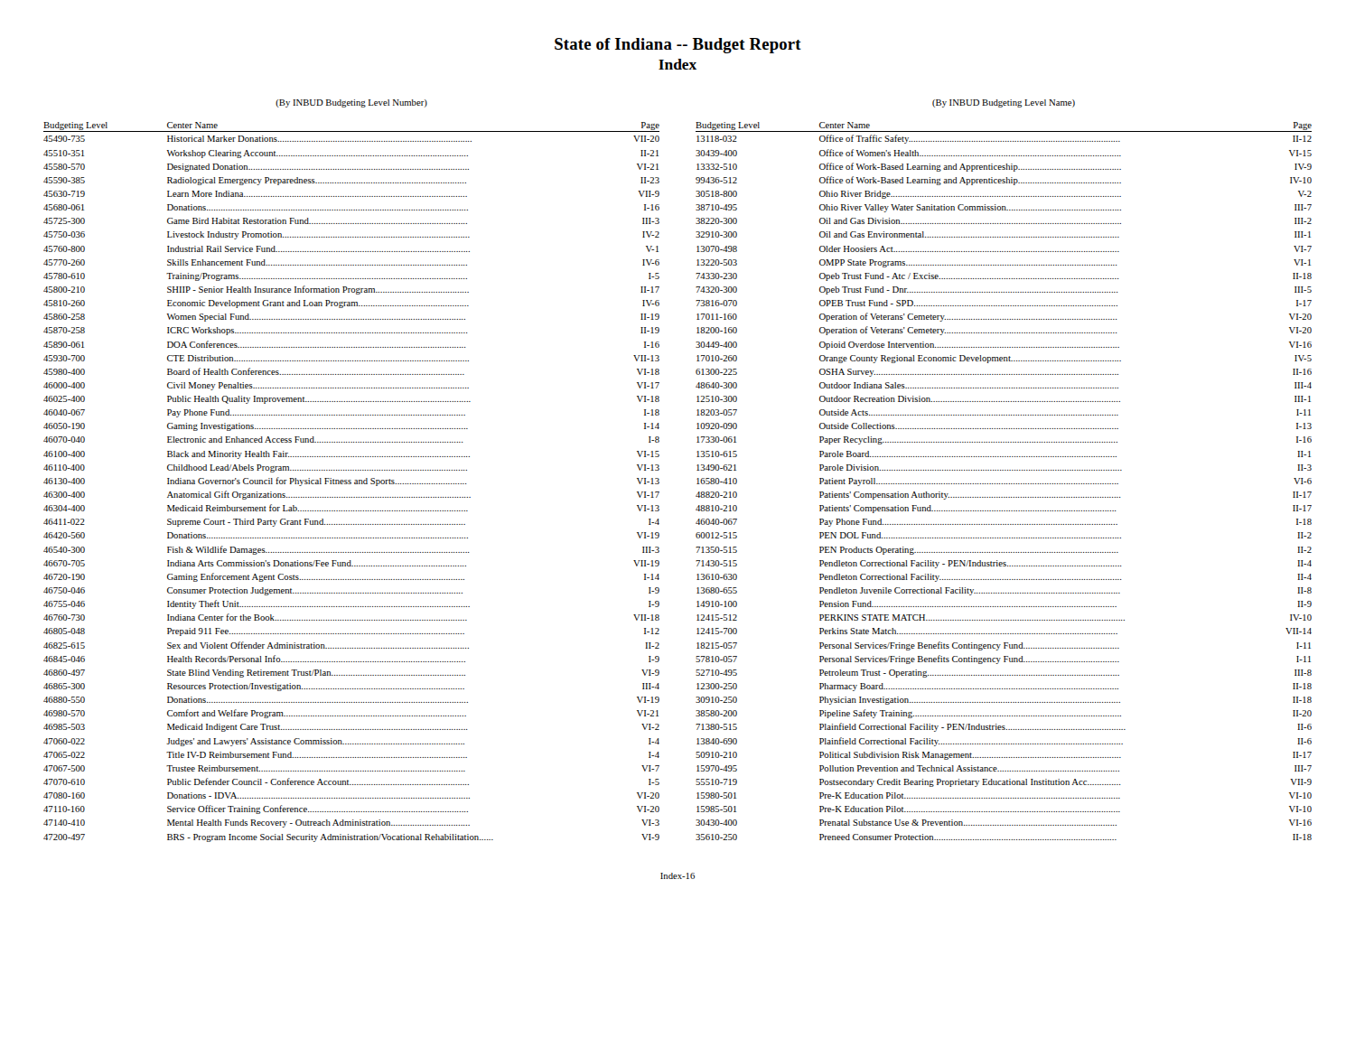State of Indiana -- Budget Report
Index
(By INBUD Budgeting Level Number)
| Budgeting Level | Center Name | Page |
| --- | --- | --- |
| 45490-735 | Historical Marker Donations................................................................................. | VII-20 |
| 45510-351 | Workshop Clearing Account................................................................................ | II-21 |
| 45580-570 | Designated Donation............................................................................................ | VI-21 |
| 45590-385 | Radiological Emergency Preparedness............................................................... | II-23 |
| 45630-719 | Learn More Indiana............................................................................................. | VII-9 |
| 45680-061 | Donations............................................................................................................. | I-16 |
| 45725-300 | Game Bird Habitat Restoration Fund.................................................................. | III-3 |
| 45750-036 | Livestock Industry Promotion.............................................................................. | IV-2 |
| 45760-800 | Industrial Rail Service Fund................................................................................. | V-1 |
| 45770-260 | Skills Enhancement Fund.................................................................................... | IV-6 |
| 45780-610 | Training/Programs............................................................................................... | I-5 |
| 45800-210 | SHIIP - Senior Health Insurance Information Program....................................... | II-17 |
| 45810-260 | Economic Development Grant and Loan Program.............................................. | IV-6 |
| 45860-258 | Women Special Fund.......................................................................................... | II-19 |
| 45870-258 | ICRC Workshops................................................................................................. | II-19 |
| 45890-061 | DOA Conferences............................................................................................... | I-16 |
| 45930-700 | CTE Distribution.................................................................................................. | VII-13 |
| 45980-400 | Board of Health Conferences............................................................................. | VI-18 |
| 46000-400 | Civil Money Penalties.......................................................................................... | VI-17 |
| 46025-400 | Public Health Quality Improvement..................................................................... | VI-18 |
| 46040-067 | Pay Phone Fund.................................................................................................. | I-18 |
| 46050-190 | Gaming Investigations......................................................................................... | I-14 |
| 46070-040 | Electronic and Enhanced Access Fund.............................................................. | I-8 |
| 46100-400 | Black and Minority Health Fair............................................................................ | VI-15 |
| 46110-400 | Childhood Lead/Abels Program.......................................................................... | VI-13 |
| 46130-400 | Indiana Governor's Council for Physical Fitness and Sports.............................. | VI-13 |
| 46300-400 | Anatomical Gift Organizations............................................................................. | VI-17 |
| 46304-400 | Medicaid Reimbursement for Lab....................................................................... | VI-13 |
| 46411-022 | Supreme Court - Third Party Grant Fund........................................................... | I-4 |
| 46420-560 | Donations............................................................................................................. | VI-19 |
| 46540-300 | Fish & Wildlife Damages..................................................................................... | III-3 |
| 46670-705 | Indiana Arts Commission's Donations/Fee Fund................................................ | VII-19 |
| 46720-190 | Gaming Enforcement Agent Costs..................................................................... | I-14 |
| 46750-046 | Consumer Protection Judgement....................................................................... | I-9 |
| 46755-046 | Identity Theft Unit................................................................................................ | I-9 |
| 46760-730 | Indiana Center for the Book................................................................................ | VII-18 |
| 46805-048 | Prepaid 911 Fee.................................................................................................. | I-12 |
| 46825-615 | Sex and Violent Offender Administration............................................................ | II-2 |
| 46845-046 | Health Records/Personal Info............................................................................. | I-9 |
| 46860-497 | State Blind Vending Retirement Trust/Plan........................................................ | VI-9 |
| 46865-300 | Resources Protection/Investigation.................................................................... | III-4 |
| 46880-550 | Donations............................................................................................................. | VI-19 |
| 46980-570 | Comfort and Welfare Program............................................................................ | VI-21 |
| 46985-503 | Medicaid Indigent Care Trust.............................................................................. | VI-2 |
| 47060-022 | Judges' and Lawyers' Assistance Commission................................................... | I-4 |
| 47065-022 | Title IV-D Reimbursement Fund......................................................................... | I-4 |
| 47067-500 | Trustee Reimbursement...................................................................................... | VI-7 |
| 47070-610 | Public Defender Council - Conference Account.................................................. | I-5 |
| 47080-160 | Donations - IDVA................................................................................................. | VI-20 |
| 47110-160 | Service Officer Training Conference................................................................... | VI-20 |
| 47140-410 | Mental Health Funds Recovery - Outreach Administration................................. | VI-3 |
| 47200-497 | BRS - Program Income Social Security Administration/Vocational Rehabilitation...... | VI-9 |
(By INBUD Budgeting Level Name)
| Budgeting Level | Center Name | Page |
| --- | --- | --- |
| 13118-032 | Office of Traffic Safety........................................................................................ | II-12 |
| 30439-400 | Office of Women's Health.................................................................................... | VI-15 |
| 13332-510 | Office of Work-Based Learning and Apprenticeship........................................... | IV-9 |
| 99436-512 | Office of Work-Based Learning and Apprenticeship........................................... | IV-10 |
| 30518-800 | Ohio River Bridge................................................................................................ | V-2 |
| 38710-495 | Ohio River Valley Water Sanitation Commission................................................ | III-7 |
| 38220-300 | Oil and Gas Division............................................................................................ | III-2 |
| 32910-300 | Oil and Gas Environmental................................................................................. | III-1 |
| 13070-498 | Older Hoosiers Act.............................................................................................. | VI-7 |
| 13220-503 | OMPP State Programs........................................................................................ | VI-1 |
| 74330-230 | Opeb Trust Fund - Atc / Excise........................................................................... | II-18 |
| 74320-300 | Opeb Trust Fund - Dnr........................................................................................ | III-5 |
| 73816-070 | OPEB Trust Fund - SPD..................................................................................... | I-17 |
| 17011-160 | Operation of Veterans' Cemetery........................................................................ | VI-20 |
| 18200-160 | Operation of Veterans' Cemetery........................................................................ | VI-20 |
| 30449-400 | Opioid Overdose Intervention............................................................................. | VI-16 |
| 17010-260 | Orange County Regional Economic Development.............................................. | IV-5 |
| 61300-225 | OSHA Survey...................................................................................................... | II-16 |
| 48640-300 | Outdoor Indiana Sales......................................................................................... | III-4 |
| 12510-300 | Outdoor Recreation Division............................................................................... | III-1 |
| 18203-057 | Outside Acts........................................................................................................ | I-11 |
| 10920-090 | Outside Collections............................................................................................. | I-13 |
| 17330-061 | Paper Recycling.................................................................................................. | I-16 |
| 13510-615 | Parole Board....................................................................................................... | II-1 |
| 13490-621 | Parole Division..................................................................................................... | II-3 |
| 16580-410 | Patient Payroll..................................................................................................... | VI-6 |
| 48820-210 | Patients' Compensation Authority........................................................................ | II-17 |
| 48810-210 | Patients' Compensation Fund............................................................................. | II-17 |
| 46040-067 | Pay Phone Fund.................................................................................................. | I-18 |
| 60012-515 | PEN DOL Fund.................................................................................................... | II-2 |
| 71350-515 | PEN Products Operating..................................................................................... | II-2 |
| 71430-515 | Pendleton Correctional Facility - PEN/Industries................................................ | II-4 |
| 13610-630 | Pendleton Correctional Facility............................................................................ | II-4 |
| 13680-655 | Pendleton Juvenile Correctional Facility............................................................. | II-8 |
| 14910-100 | Pension Fund...................................................................................................... | II-9 |
| 12415-512 | PERKINS STATE MATCH................................................................................... | IV-10 |
| 12415-700 | Perkins State Match............................................................................................ | VII-14 |
| 18215-057 | Personal Services/Fringe Benefits Contingency Fund........................................ | I-11 |
| 57810-057 | Personal Services/Fringe Benefits Contingency Fund........................................ | I-11 |
| 52710-495 | Petroleum Trust - Operating................................................................................ | III-8 |
| 12300-250 | Pharmacy Board.................................................................................................. | II-18 |
| 30910-250 | Physician Investigation........................................................................................ | II-18 |
| 38580-200 | Pipeline Safety Training....................................................................................... | II-20 |
| 71380-515 | Plainfield Correctional Facility - PEN/Industries.................................................. | II-6 |
| 13840-690 | Plainfield Correctional Facility............................................................................. | II-6 |
| 50910-210 | Political Subdivision Risk Management.............................................................. | II-17 |
| 15970-495 | Pollution Prevention and Technical Assistance................................................... | III-7 |
| 55510-719 | Postsecondary Credit Bearing Proprietary Educational Institution Acc.............. | VII-9 |
| 15980-501 | Pre-K Education Pilot.......................................................................................... | VI-10 |
| 15985-501 | Pre-K Education Pilot.......................................................................................... | VI-10 |
| 30430-400 | Prenatal Substance Use & Prevention................................................................ | VI-16 |
| 35610-250 | Preneed Consumer Protection............................................................................ | II-18 |
Index-16